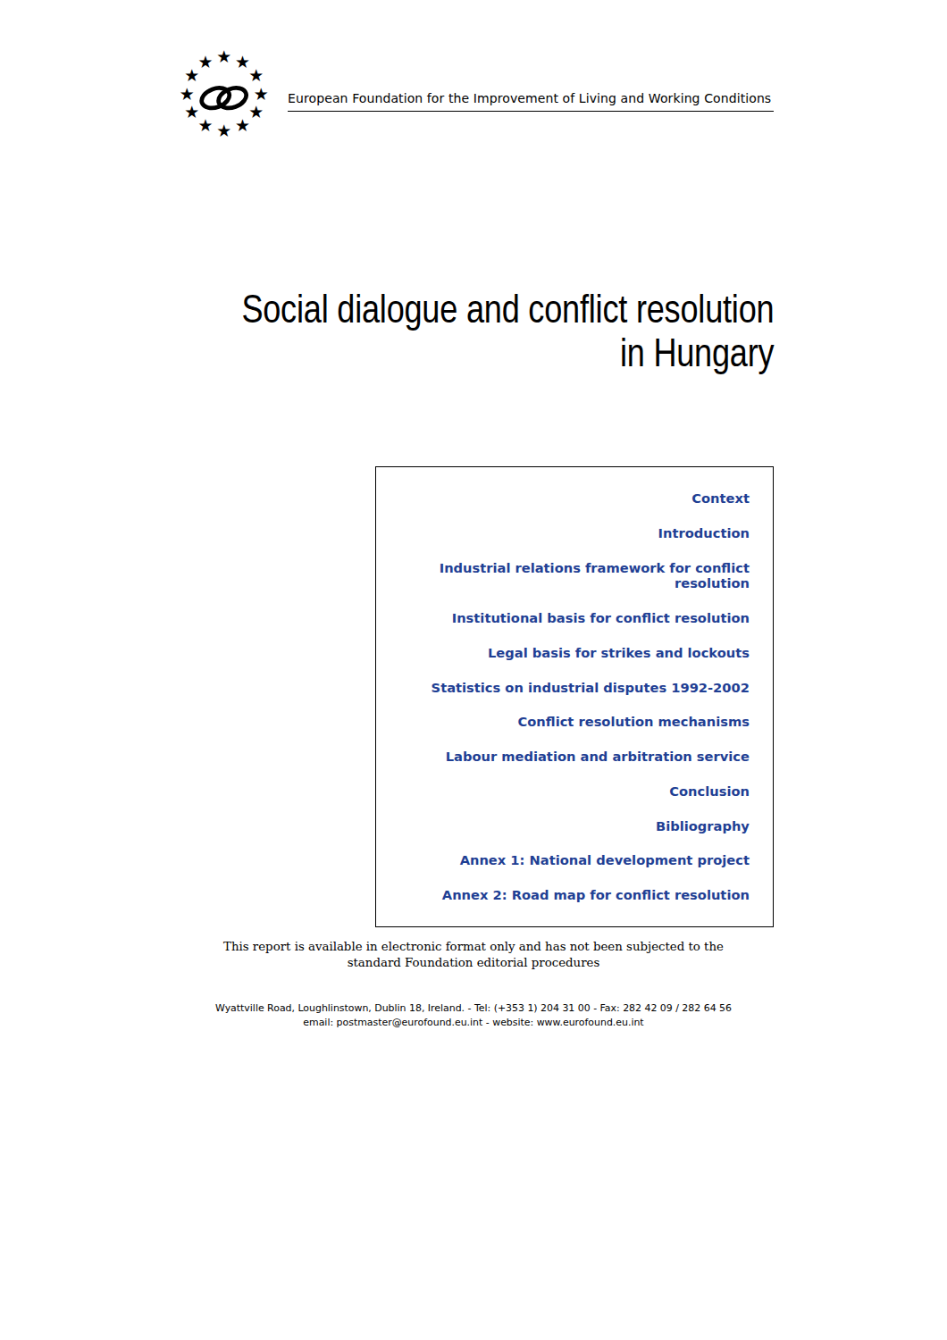★ ★ ★ ★ ★ ★ ★ ★ ★ ★ ★ ★
European Foundation for the Improvement of Living and Working Conditions
Social dialogue and conflict resolution
in Hungary
Context
Introduction
Industrial relations framework for conflict resolution
Institutional basis for conflict resolution
Legal basis for strikes and lockouts
Statistics on industrial disputes 1992-2002
Conflict resolution mechanisms
Labour mediation and arbitration service
Conclusion
Bibliography
Annex 1: National development project
Annex 2: Road map for conflict resolution
This report is available in electronic format only and has not been subjected to the
standard Foundation editorial procedures
Wyattville Road, Loughlinstown, Dublin 18, Ireland. - Tel: (+353 1) 204 31 00 - Fax: 282 42 09 / 282 64 56
email: postmaster@eurofound.eu.int - website: www.eurofound.eu.int